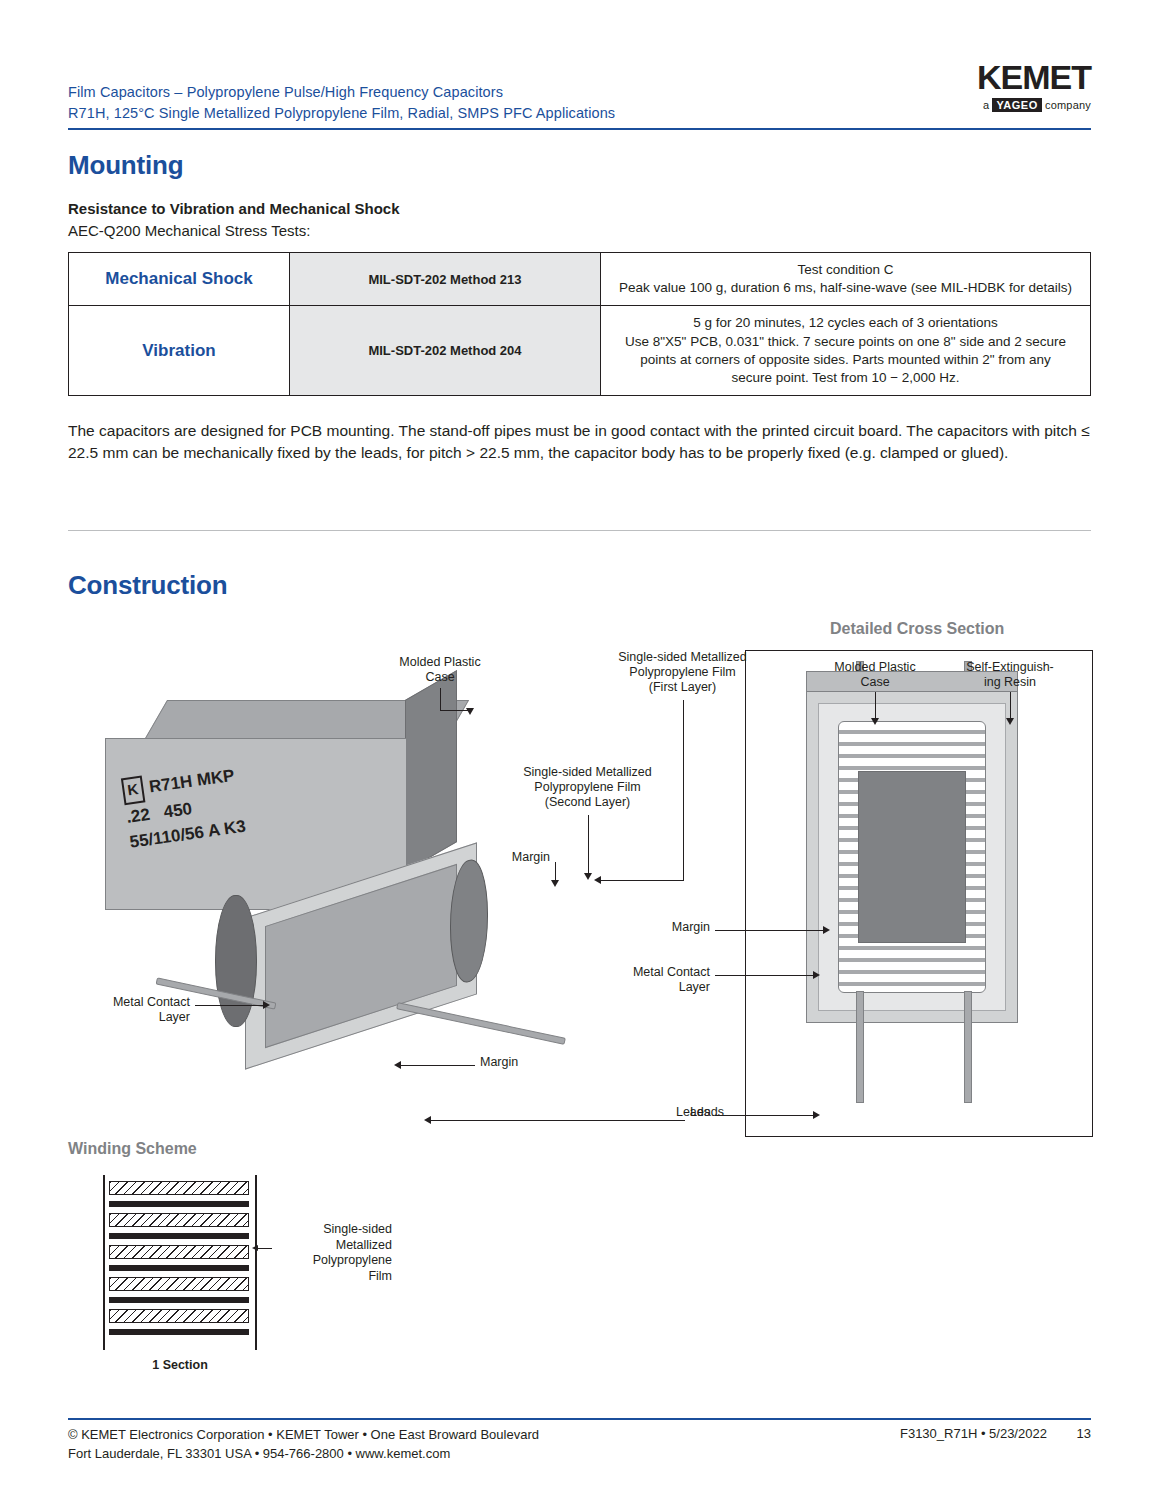Film Capacitors – Polypropylene Pulse/High Frequency Capacitors
R71H, 125°C Single Metallized Polypropylene Film, Radial, SMPS PFC Applications
KEMET
a YAGEO company
Mounting
Resistance to Vibration and Mechanical Shock
AEC-Q200 Mechanical Stress Tests:
| Mechanical Shock | MIL-SDT-202 Method 213 | Test condition C Peak value 100 g, duration 6 ms, half-sine-wave (see MIL-HDBK for details) |
| Vibration | MIL-SDT-202 Method 204 | 5 g for 20 minutes, 12 cycles each of 3 orientations Use 8"X5" PCB, 0.031" thick. 7 secure points on one 8" side and 2 secure points at corners of opposite sides. Parts mounted within 2" from any secure point. Test from 10 − 2,000 Hz. |
The capacitors are designed for PCB mounting. The stand-off pipes must be in good contact with the printed circuit board. The capacitors with pitch ≤ 22.5 mm can be mechanically fixed by the leads, for pitch > 22.5 mm, the capacitor body has to be properly fixed (e.g. clamped or glued).
Construction
Detailed Cross Section
Molded Plastic
Case
Self-Extinguish-
ing Resin
Margin
Metal Contact
Layer
Leads
KR71H MKP
.22 450
55/110/56 A K3
Molded Plastic
Case
Single-sided Metallized
Polypropylene Film
(First Layer)
Single-sided Metallized
Polypropylene Film
(Second Layer)
Margin
Metal Contact
Layer
Margin
Leads
Winding Scheme
1 Section
Single-sided
Metallized
Polypropylene
Film
© KEMET Electronics Corporation • KEMET Tower • One East Broward Boulevard
Fort Lauderdale, FL 33301 USA • 954-766-2800 • www.kemet.com
F3130_R71H • 5/23/2022 13